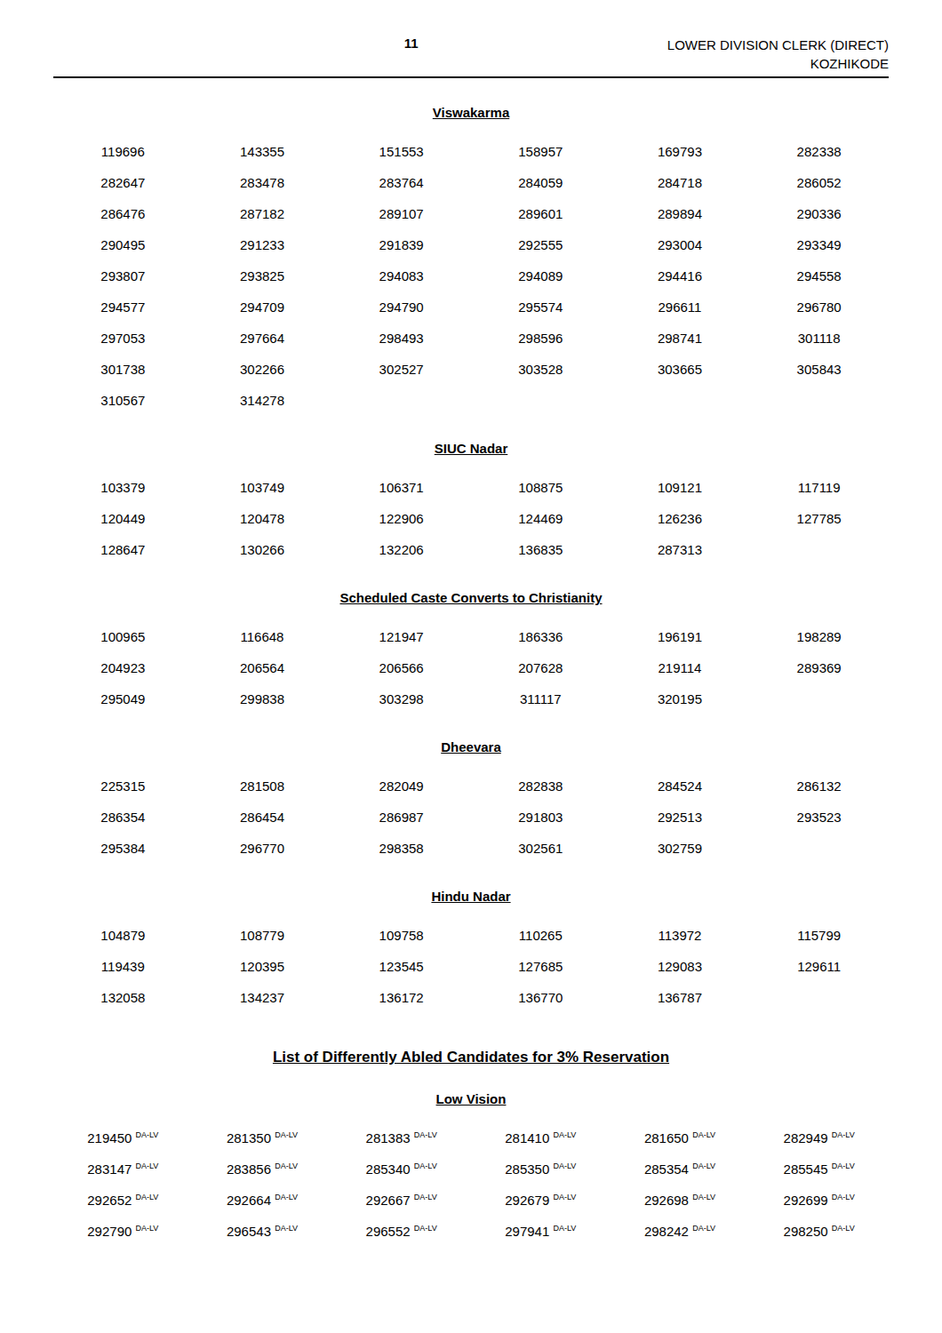11
LOWER DIVISION CLERK (DIRECT)
KOZHIKODE
Viswakarma
| 119696 | 143355 | 151553 | 158957 | 169793 | 282338 |
| 282647 | 283478 | 283764 | 284059 | 284718 | 286052 |
| 286476 | 287182 | 289107 | 289601 | 289894 | 290336 |
| 290495 | 291233 | 291839 | 292555 | 293004 | 293349 |
| 293807 | 293825 | 294083 | 294089 | 294416 | 294558 |
| 294577 | 294709 | 294790 | 295574 | 296611 | 296780 |
| 297053 | 297664 | 298493 | 298596 | 298741 | 301118 |
| 301738 | 302266 | 302527 | 303528 | 303665 | 305843 |
| 310567 | 314278 | | | | |
SIUC Nadar
| 103379 | 103749 | 106371 | 108875 | 109121 | 117119 |
| 120449 | 120478 | 122906 | 124469 | 126236 | 127785 |
| 128647 | 130266 | 132206 | 136835 | 287313 | |
Scheduled Caste Converts to Christianity
| 100965 | 116648 | 121947 | 186336 | 196191 | 198289 |
| 204923 | 206564 | 206566 | 207628 | 219114 | 289369 |
| 295049 | 299838 | 303298 | 311117 | 320195 | |
Dheevara
| 225315 | 281508 | 282049 | 282838 | 284524 | 286132 |
| 286354 | 286454 | 286987 | 291803 | 292513 | 293523 |
| 295384 | 296770 | 298358 | 302561 | 302759 | |
Hindu Nadar
| 104879 | 108779 | 109758 | 110265 | 113972 | 115799 |
| 119439 | 120395 | 123545 | 127685 | 129083 | 129611 |
| 132058 | 134237 | 136172 | 136770 | 136787 | |
List of Differently Abled Candidates for 3% Reservation
Low Vision
| 219450 DA-LV | 281350 DA-LV | 281383 DA-LV | 281410 DA-LV | 281650 DA-LV | 282949 DA-LV |
| 283147 DA-LV | 283856 DA-LV | 285340 DA-LV | 285350 DA-LV | 285354 DA-LV | 285545 DA-LV |
| 292652 DA-LV | 292664 DA-LV | 292667 DA-LV | 292679 DA-LV | 292698 DA-LV | 292699 DA-LV |
| 292790 DA-LV | 296543 DA-LV | 296552 DA-LV | 297941 DA-LV | 298242 DA-LV | 298250 DA-LV |